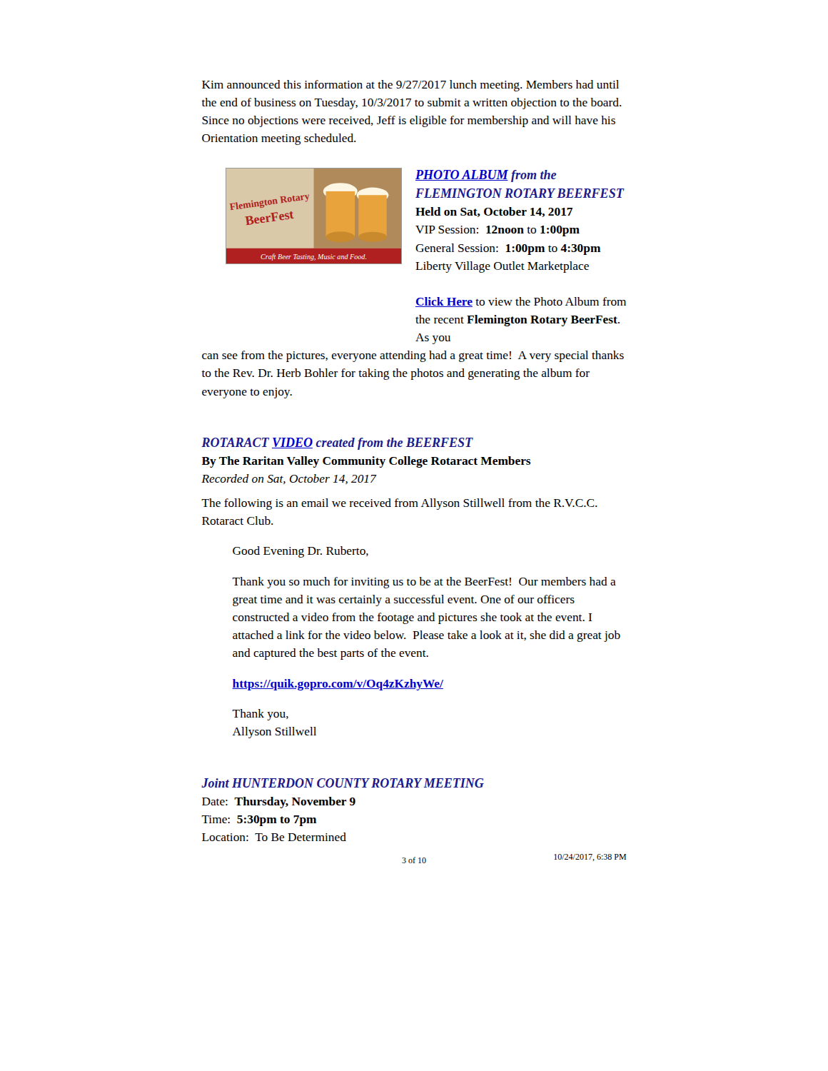Kim announced this information at the 9/27/2017 lunch meeting. Members had until the end of business on Tuesday, 10/3/2017 to submit a written objection to the board. Since no objections were received, Jeff is eligible for membership and will have his Orientation meeting scheduled.
PHOTO ALBUM from the FLEMINGTON ROTARY BEERFEST
Held on Sat, October 14, 2017
VIP Session: 12noon to 1:00pm
General Session: 1:00pm to 4:30pm
Liberty Village Outlet Marketplace
Click Here to view the Photo Album from the recent Flemington Rotary BeerFest. As you
can see from the pictures, everyone attending had a great time! A very special thanks to the Rev. Dr. Herb Bohler for taking the photos and generating the album for everyone to enjoy.
ROTARACT VIDEO created from the BEERFEST
By The Raritan Valley Community College Rotaract Members
Recorded on Sat, October 14, 2017
The following is an email we received from Allyson Stillwell from the R.V.C.C. Rotaract Club.
Good Evening Dr. Ruberto,
Thank you so much for inviting us to be at the BeerFest! Our members had a great time and it was certainly a successful event. One of our officers constructed a video from the footage and pictures she took at the event. I attached a link for the video below. Please take a look at it, she did a great job and captured the best parts of the event.
https://quik.gopro.com/v/Oq4zKzhyWe/
Thank you,
Allyson Stillwell
Joint HUNTERDON COUNTY ROTARY MEETING
Date: Thursday, November 9
Time: 5:30pm to 7pm
Location: To Be Determined
3 of 10
10/24/2017, 6:38 PM